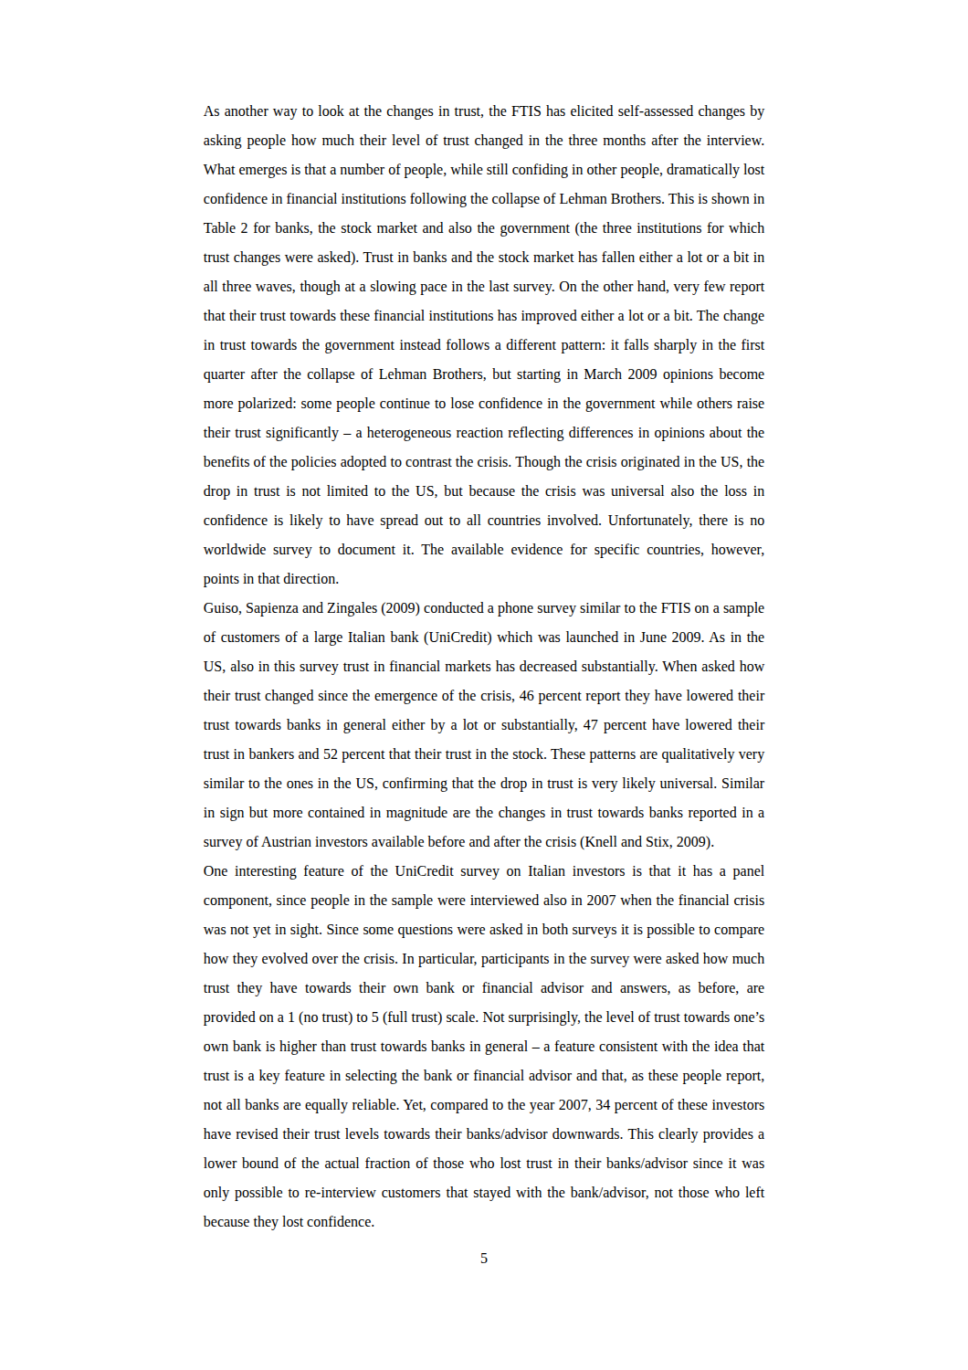As another way to look at the changes in trust, the FTIS has elicited self-assessed changes by asking people how much their level of trust changed in the three months after the interview. What emerges is that a number of people, while still confiding in other people, dramatically lost confidence in financial institutions following the collapse of Lehman Brothers. This is shown in Table 2 for banks, the stock market and also the government (the three institutions for which trust changes were asked). Trust in banks and the stock market has fallen either a lot or a bit in all three waves, though at a slowing pace in the last survey. On the other hand, very few report that their trust towards these financial institutions has improved either a lot or a bit. The change in trust towards the government instead follows a different pattern: it falls sharply in the first quarter after the collapse of Lehman Brothers, but starting in March 2009 opinions become more polarized: some people continue to lose confidence in the government while others raise their trust significantly – a heterogeneous reaction reflecting differences in opinions about the benefits of the policies adopted to contrast the crisis. Though the crisis originated in the US, the drop in trust is not limited to the US, but because the crisis was universal also the loss in confidence is likely to have spread out to all countries involved. Unfortunately, there is no worldwide survey to document it. The available evidence for specific countries, however, points in that direction.
Guiso, Sapienza and Zingales (2009) conducted a phone survey similar to the FTIS on a sample of customers of a large Italian bank (UniCredit) which was launched in June 2009. As in the US, also in this survey trust in financial markets has decreased substantially. When asked how their trust changed since the emergence of the crisis, 46 percent report they have lowered their trust towards banks in general either by a lot or substantially, 47 percent have lowered their trust in bankers and 52 percent that their trust in the stock. These patterns are qualitatively very similar to the ones in the US, confirming that the drop in trust is very likely universal. Similar in sign but more contained in magnitude are the changes in trust towards banks reported in a survey of Austrian investors available before and after the crisis (Knell and Stix, 2009).
One interesting feature of the UniCredit survey on Italian investors is that it has a panel component, since people in the sample were interviewed also in 2007 when the financial crisis was not yet in sight. Since some questions were asked in both surveys it is possible to compare how they evolved over the crisis. In particular, participants in the survey were asked how much trust they have towards their own bank or financial advisor and answers, as before, are provided on a 1 (no trust) to 5 (full trust) scale. Not surprisingly, the level of trust towards one’s own bank is higher than trust towards banks in general – a feature consistent with the idea that trust is a key feature in selecting the bank or financial advisor and that, as these people report, not all banks are equally reliable. Yet, compared to the year 2007, 34 percent of these investors have revised their trust levels towards their banks/advisor downwards. This clearly provides a lower bound of the actual fraction of those who lost trust in their banks/advisor since it was only possible to re-interview customers that stayed with the bank/advisor, not those who left because they lost confidence.
5